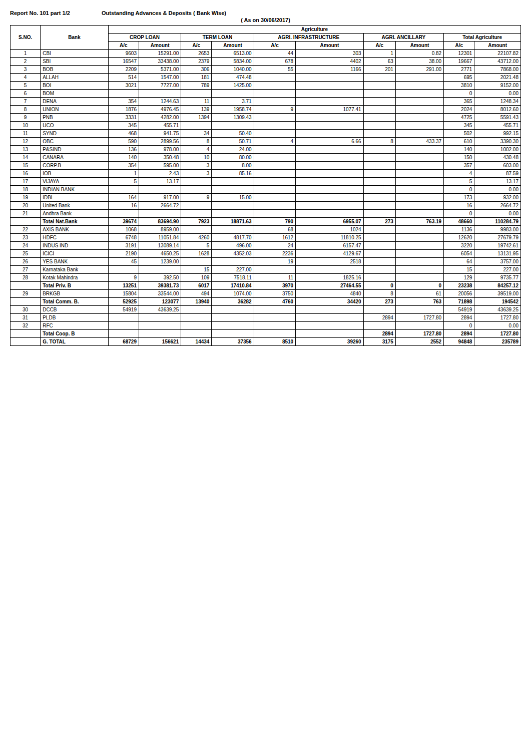Report No. 101 part 1/2 Outstanding Advances & Deposits ( Bank Wise)
( As on 30/06/2017)
| S.NO. | Bank | Agriculture |
| --- | --- | --- |
| CROP LOAN | TERM LOAN | AGRI. INFRASTRUCTURE | AGRI. ANCILLARY | Total Agriculture |
| A/c | Amount | A/c | Amount | A/c | Amount | A/c | Amount | A/c | Amount |
| 1 | CBI | 9603 | 15291.00 | 2653 | 6513.00 | 44 | 303 | 1 | 0.82 | 12301 | 22107.82 |
| 2 | SBI | 16547 | 33438.00 | 2379 | 5834.00 | 678 | 4402 | 63 | 38.00 | 19667 | 43712.00 |
| 3 | BOB | 2209 | 5371.00 | 306 | 1040.00 | 55 | 1166 | 201 | 291.00 | 2771 | 7868.00 |
| 4 | ALLAH | 514 | 1547.00 | 181 | 474.48 | | | | | 695 | 2021.48 |
| 5 | BOI | 3021 | 7727.00 | 789 | 1425.00 | | | | | 3810 | 9152.00 |
| 6 | BOM | | | | | | | | | 0 | 0.00 |
| 7 | DENA | 354 | 1244.63 | 11 | 3.71 | | | | | 365 | 1248.34 |
| 8 | UNION | 1876 | 4976.45 | 139 | 1958.74 | 9 | 1077.41 | | | 2024 | 8012.60 |
| 9 | PNB | 3331 | 4282.00 | 1394 | 1309.43 | | | | | 4725 | 5591.43 |
| 10 | UCO | 345 | 455.71 | | | | | | | 345 | 455.71 |
| 11 | SYND | 468 | 941.75 | 34 | 50.40 | | | | | 502 | 992.15 |
| 12 | OBC | 590 | 2899.56 | 8 | 50.71 | 4 | 6.66 | 8 | 433.37 | 610 | 3390.30 |
| 13 | P&SIND | 136 | 978.00 | 4 | 24.00 | | | | | 140 | 1002.00 |
| 14 | CANARA | 140 | 350.48 | 10 | 80.00 | | | | | 150 | 430.48 |
| 15 | CORP.B | 354 | 595.00 | 3 | 8.00 | | | | | 357 | 603.00 |
| 16 | IOB | 1 | 2.43 | 3 | 85.16 | | | | | 4 | 87.59 |
| 17 | VIJAYA | 5 | 13.17 | | | | | | | 5 | 13.17 |
| 18 | INDIAN BANK | | | | | | | | | 0 | 0.00 |
| 19 | IDBI | 164 | 917.00 | 9 | 15.00 | | | | | 173 | 932.00 |
| 20 | United Bank | 16 | 2664.72 | | | | | | | 16 | 2664.72 |
| 21 | Andhra Bank | | | | | | | | | 0 | 0.00 |
| | Total Nat.Bank | 39674 | 83694.90 | 7923 | 18871.63 | 790 | 6955.07 | 273 | 763.19 | 48660 | 110284.79 |
| 22 | AXIS BANK | 1068 | 8959.00 | | | 68 | 1024 | | | 1136 | 9983.00 |
| 23 | HDFC | 6748 | 11051.84 | 4260 | 4817.70 | 1612 | 11810.25 | | | 12620 | 27679.79 |
| 24 | INDUS IND | 3191 | 13089.14 | 5 | 496.00 | 24 | 6157.47 | | | 3220 | 19742.61 |
| 25 | ICICI | 2190 | 4650.25 | 1628 | 4352.03 | 2236 | 4129.67 | | | 6054 | 13131.95 |
| 26 | YES BANK | 45 | 1239.00 | | | 19 | 2518 | | | 64 | 3757.00 |
| 27 | Karnataka Bank | | | 15 | 227.00 | | | | | 15 | 227.00 |
| 28 | Kotak Mahindra | 9 | 392.50 | 109 | 7518.11 | 11 | 1825.16 | | | 129 | 9735.77 |
| | Total Priv. B | 13251 | 39381.73 | 6017 | 17410.84 | 3970 | 27464.55 | 0 | 0 | 23238 | 84257.12 |
| 29 | BRKGB | 15804 | 33544.00 | 494 | 1074.00 | 3750 | 4840 | 8 | 61 | 20056 | 39519.00 |
| | Total Comm. B. | 52925 | 123077 | 13940 | 36282 | 4760 | 34420 | 273 | 763 | 71898 | 194542 |
| 30 | DCCB | 54919 | 43639.25 | | | | | | | 54919 | 43639.25 |
| 31 | PLDB | | | | | | | 2894 | 1727.80 | 2894 | 1727.80 |
| 32 | RFC | | | | | | | | | 0 | 0.00 |
| | Total Coop. B | | | | | | | 2894 | 1727.80 | 2894 | 1727.80 |
| | G. TOTAL | 68729 | 156621 | 14434 | 37356 | 8510 | 39260 | 3175 | 2552 | 94848 | 235789 |